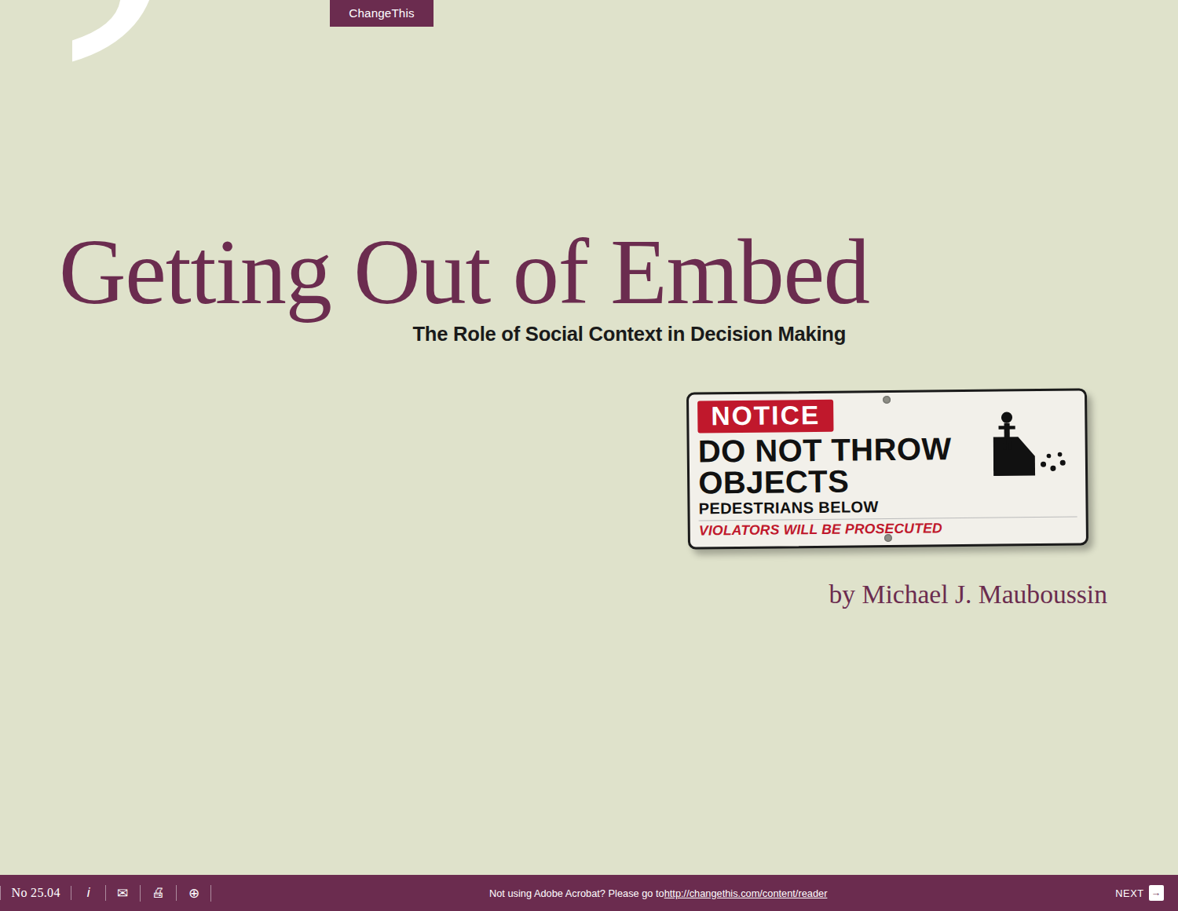’
ChangeThis
Getting Out of Embed
The Role of Social Context in Decision Making
NOTICE
DO NOT THROW
OBJECTS
PEDESTRIANS BELOW
VIOLATORS WILL BE PROSECUTED
by Michael J. Mauboussin
No 25.04 i ✉ 🖨 ⊕
Not using Adobe Acrobat? Please go to http://changethis.com/content/reader
NEXT→